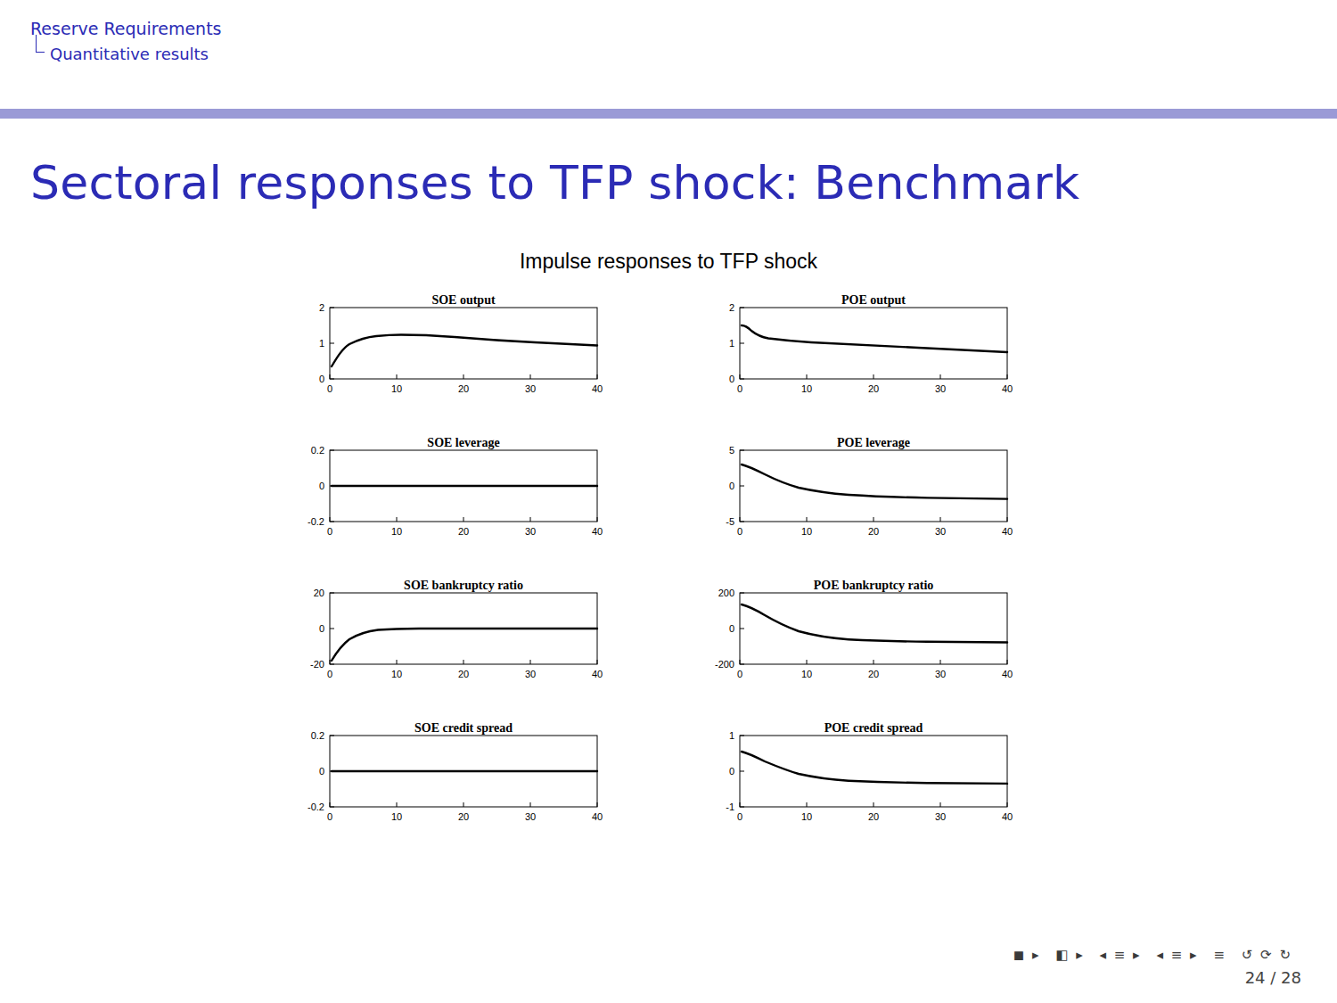Reserve Requirements
Quantitative results
Sectoral responses to TFP shock: Benchmark
Impulse responses to TFP shock
SOE output 2 1 0 0 10 20 30 40 POE output 2 1 0 0 10 20 30 40 SOE leverage 0.2 0 -0.2 0 10 20 30 40 POE leverage 5 0 -5 0 10 20 30 40 SOE bankruptcy ratio 20 0 -20 0 10 20 30 40 POE bankruptcy ratio 200 0 -200 0 10 20 30 40 SOE credit spread 0.2 0 -0.2 0 10 20 30 40 POE credit spread 1 0 -1 0 10 20 30 40
◼ ▸ ◧ ▸ ◂ ≡ ▸ ◂ ≡ ▸ ≡ ↺ ⟳ ↻
24 / 28